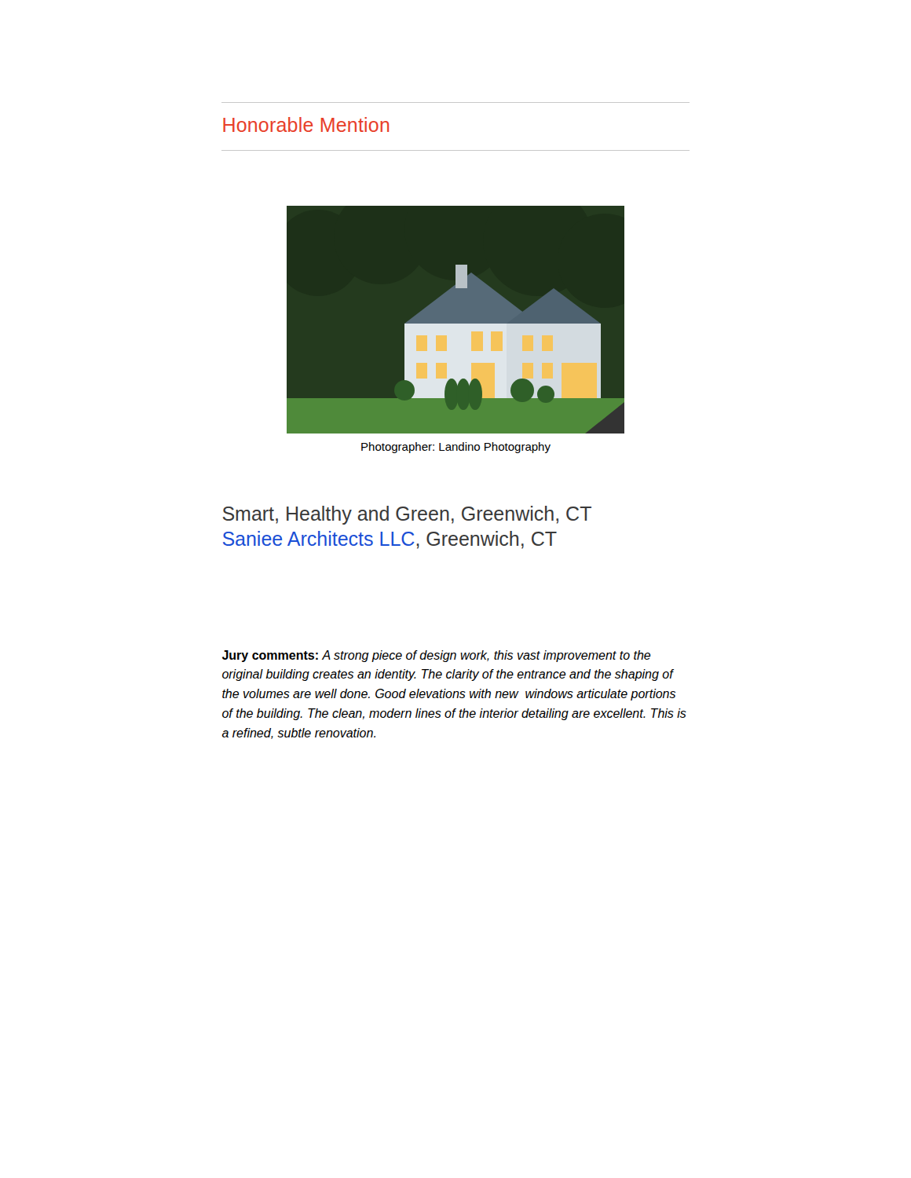Honorable Mention
Photographer: Landino Photography
Smart, Healthy and Green, Greenwich, CT
Saniee Architects LLC, Greenwich, CT
Jury comments: A strong piece of design work, this vast improvement to the original building creates an identity. The clarity of the entrance and the shaping of the volumes are well done. Good elevations with new windows articulate portions of the building. The clean, modern lines of the interior detailing are excellent. This is a refined, subtle renovation.